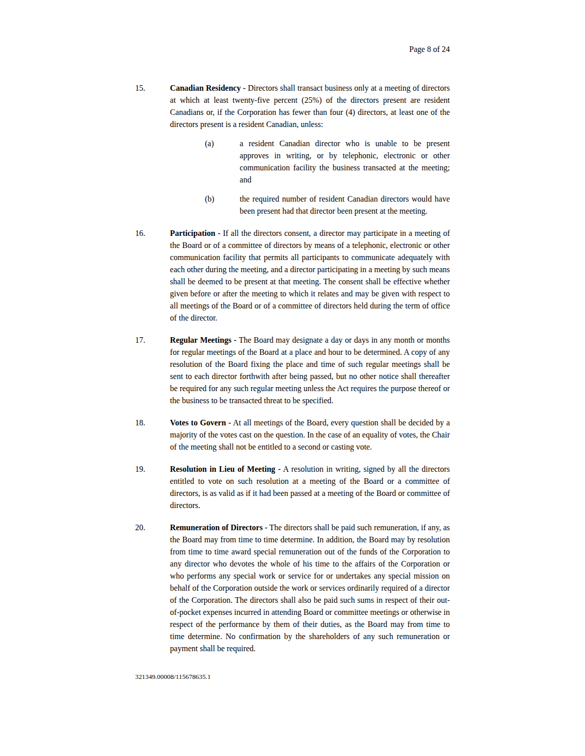Page 8 of 24
15. Canadian Residency - Directors shall transact business only at a meeting of directors at which at least twenty-five percent (25%) of the directors present are resident Canadians or, if the Corporation has fewer than four (4) directors, at least one of the directors present is a resident Canadian, unless:
(a) a resident Canadian director who is unable to be present approves in writing, or by telephonic, electronic or other communication facility the business transacted at the meeting; and
(b) the required number of resident Canadian directors would have been present had that director been present at the meeting.
16. Participation - If all the directors consent, a director may participate in a meeting of the Board or of a committee of directors by means of a telephonic, electronic or other communication facility that permits all participants to communicate adequately with each other during the meeting, and a director participating in a meeting by such means shall be deemed to be present at that meeting. The consent shall be effective whether given before or after the meeting to which it relates and may be given with respect to all meetings of the Board or of a committee of directors held during the term of office of the director.
17. Regular Meetings - The Board may designate a day or days in any month or months for regular meetings of the Board at a place and hour to be determined. A copy of any resolution of the Board fixing the place and time of such regular meetings shall be sent to each director forthwith after being passed, but no other notice shall thereafter be required for any such regular meeting unless the Act requires the purpose thereof or the business to be transacted threat to be specified.
18. Votes to Govern - At all meetings of the Board, every question shall be decided by a majority of the votes cast on the question. In the case of an equality of votes, the Chair of the meeting shall not be entitled to a second or casting vote.
19. Resolution in Lieu of Meeting - A resolution in writing, signed by all the directors entitled to vote on such resolution at a meeting of the Board or a committee of directors, is as valid as if it had been passed at a meeting of the Board or committee of directors.
20. Remuneration of Directors - The directors shall be paid such remuneration, if any, as the Board may from time to time determine. In addition, the Board may by resolution from time to time award special remuneration out of the funds of the Corporation to any director who devotes the whole of his time to the affairs of the Corporation or who performs any special work or service for or undertakes any special mission on behalf of the Corporation outside the work or services ordinarily required of a director of the Corporation. The directors shall also be paid such sums in respect of their out-of-pocket expenses incurred in attending Board or committee meetings or otherwise in respect of the performance by them of their duties, as the Board may from time to time determine. No confirmation by the shareholders of any such remuneration or payment shall be required.
321349.00008/115678635.1